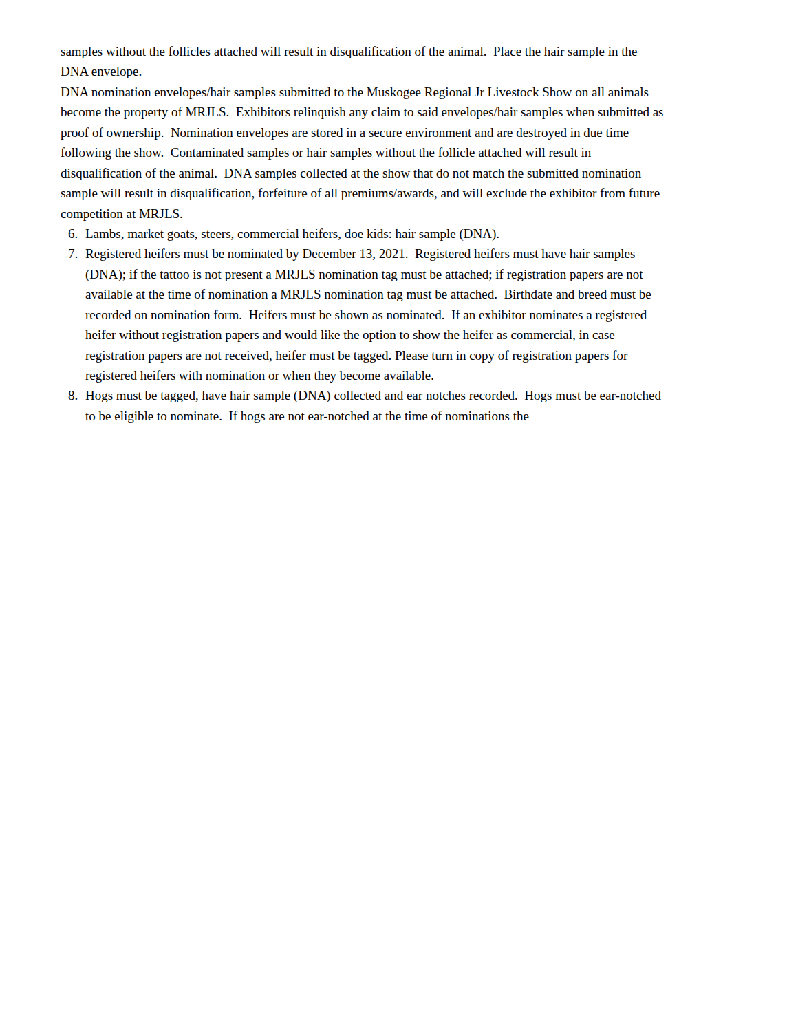samples without the follicles attached will result in disqualification of the animal. Place the hair sample in the DNA envelope.
DNA nomination envelopes/hair samples submitted to the Muskogee Regional Jr Livestock Show on all animals become the property of MRJLS. Exhibitors relinquish any claim to said envelopes/hair samples when submitted as proof of ownership. Nomination envelopes are stored in a secure environment and are destroyed in due time following the show. Contaminated samples or hair samples without the follicle attached will result in disqualification of the animal. DNA samples collected at the show that do not match the submitted nomination sample will result in disqualification, forfeiture of all premiums/awards, and will exclude the exhibitor from future competition at MRJLS.
Lambs, market goats, steers, commercial heifers, doe kids: hair sample (DNA).
Registered heifers must be nominated by December 13, 2021. Registered heifers must have hair samples (DNA); if the tattoo is not present a MRJLS nomination tag must be attached; if registration papers are not available at the time of nomination a MRJLS nomination tag must be attached. Birthdate and breed must be recorded on nomination form. Heifers must be shown as nominated. If an exhibitor nominates a registered heifer without registration papers and would like the option to show the heifer as commercial, in case registration papers are not received, heifer must be tagged. Please turn in copy of registration papers for registered heifers with nomination or when they become available.
Hogs must be tagged, have hair sample (DNA) collected and ear notches recorded. Hogs must be ear-notched to be eligible to nominate. If hogs are not ear-notched at the time of nominations the